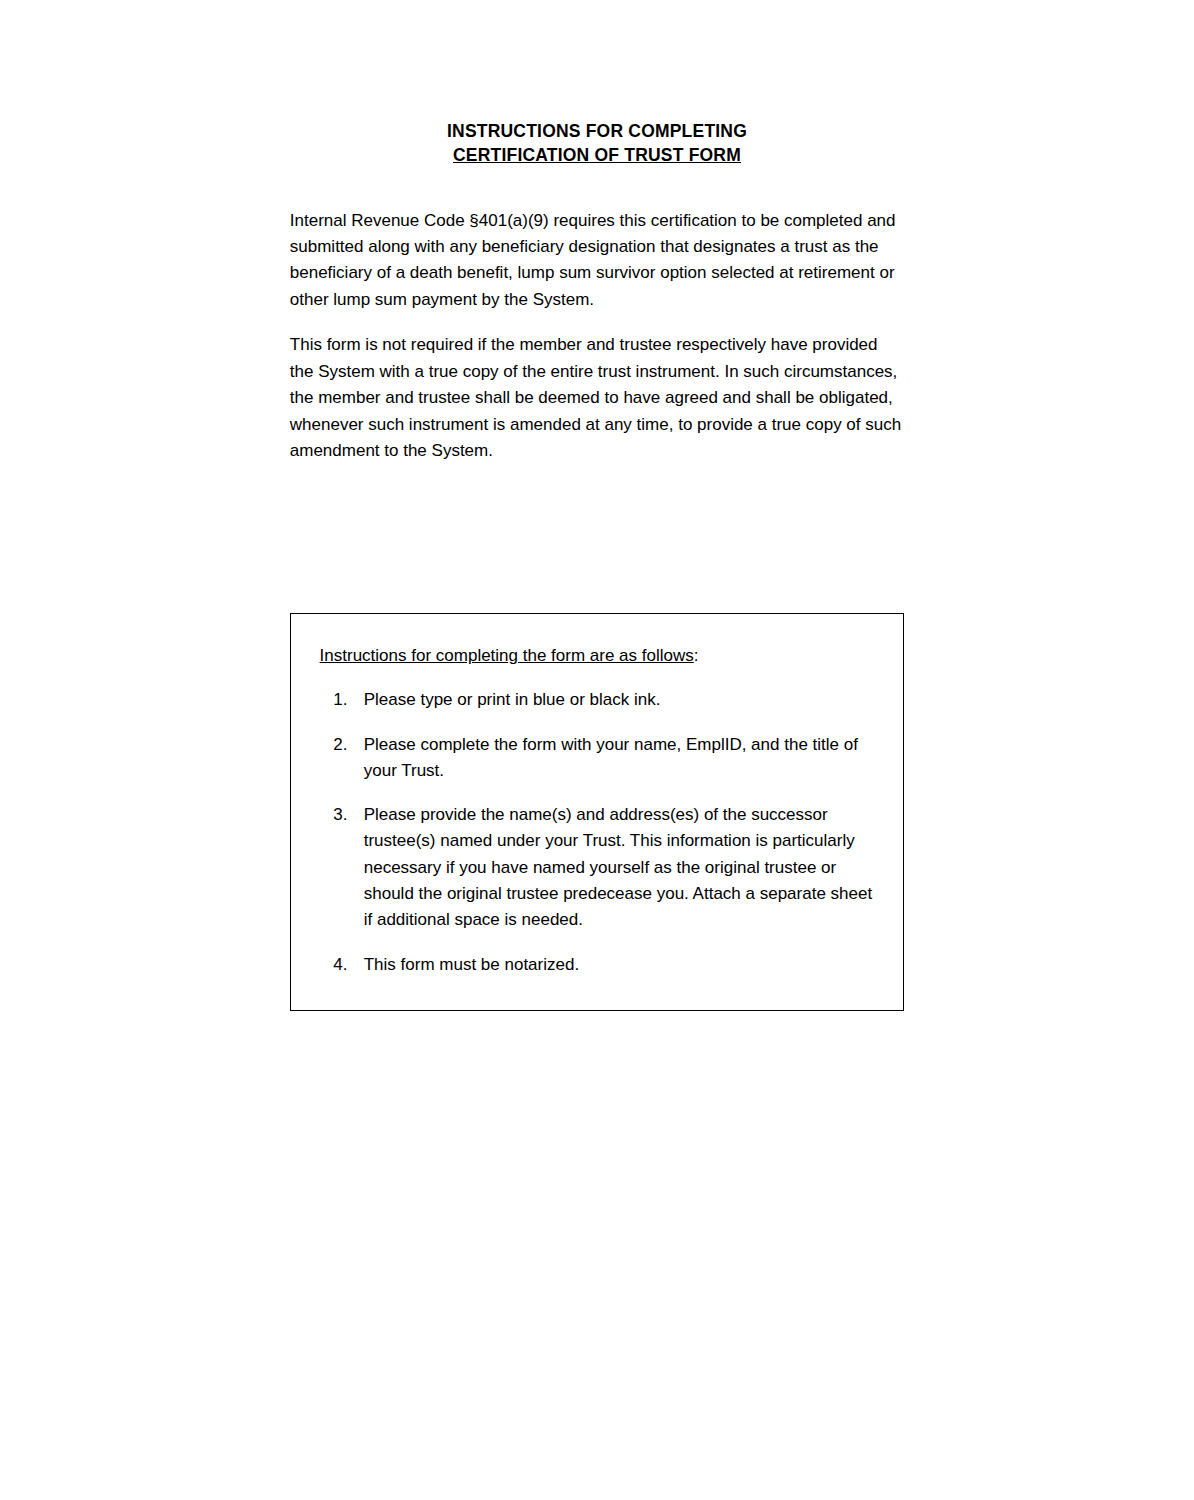INSTRUCTIONS FOR COMPLETING
CERTIFICATION OF TRUST FORM
Internal Revenue Code §401(a)(9) requires this certification to be completed and submitted along with any beneficiary designation that designates a trust as the beneficiary of a death benefit, lump sum survivor option selected at retirement or other lump sum payment by the System.
This form is not required if the member and trustee respectively have provided the System with a true copy of the entire trust instrument. In such circumstances, the member and trustee shall be deemed to have agreed and shall be obligated, whenever such instrument is amended at any time, to provide a true copy of such amendment to the System.
Instructions for completing the form are as follows:
Please type or print in blue or black ink.
Please complete the form with your name, EmplID, and the title of your Trust.
Please provide the name(s) and address(es) of the successor trustee(s) named under your Trust. This information is particularly necessary if you have named yourself as the original trustee or should the original trustee predecease you. Attach a separate sheet if additional space is needed.
This form must be notarized.